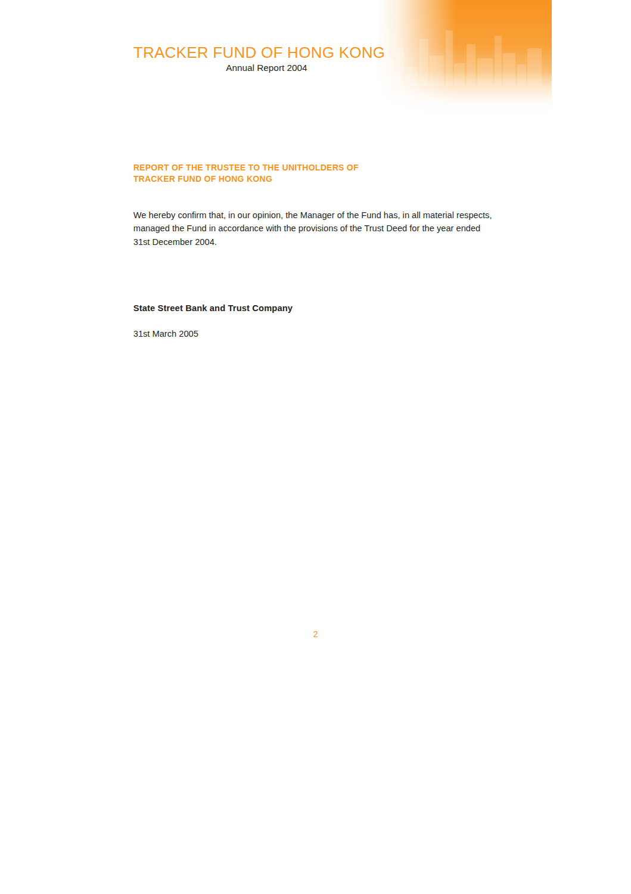TRACKER FUND OF HONG KONG
Annual Report 2004
Report of the Trustee to the Unitholders of
Tracker Fund of Hong Kong
We hereby confirm that, in our opinion, the Manager of the Fund has, in all material respects, managed the Fund in accordance with the provisions of the Trust Deed for the year ended 31st December 2004.
State Street Bank and Trust Company
31st March 2005
2